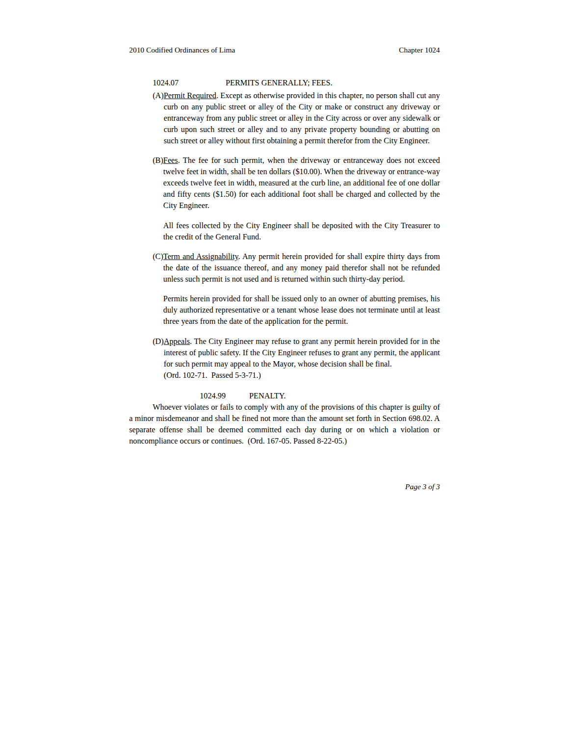2010 Codified Ordinances of Lima
Chapter 1024
1024.07 PERMITS GENERALLY; FEES.
(A)
Permit Required. Except as otherwise provided in this chapter, no person shall cut any curb on any public street or alley of the City or make or construct any driveway or entranceway from any public street or alley in the City across or over any sidewalk or curb upon such street or alley and to any private property bounding or abutting on such street or alley without first obtaining a permit therefor from the City Engineer.
(B)
Fees. The fee for such permit, when the driveway or entranceway does not exceed twelve feet in width, shall be ten dollars ($10.00). When the driveway or entrance-way exceeds twelve feet in width, measured at the curb line, an additional fee of one dollar and fifty cents ($1.50) for each additional foot shall be charged and collected by the City Engineer.
All fees collected by the City Engineer shall be deposited with the City Treasurer to the credit of the General Fund.
(C)
Term and Assignability. Any permit herein provided for shall expire thirty days from the date of the issuance thereof, and any money paid therefor shall not be refunded unless such permit is not used and is returned within such thirty-day period.
Permits herein provided for shall be issued only to an owner of abutting premises, his duly authorized representative or a tenant whose lease does not terminate until at least three years from the date of the application for the permit.
(D)
Appeals. The City Engineer may refuse to grant any permit herein provided for in the interest of public safety. If the City Engineer refuses to grant any permit, the applicant for such permit may appeal to the Mayor, whose decision shall be final.
(Ord. 102-71. Passed 5-3-71.)
1024.99 PENALTY.
Whoever violates or fails to comply with any of the provisions of this chapter is guilty of a minor misdemeanor and shall be fined not more than the amount set forth in Section 698.02. A separate offense shall be deemed committed each day during or on which a violation or noncompliance occurs or continues. (Ord. 167-05. Passed 8-22-05.)
Page 3 of 3